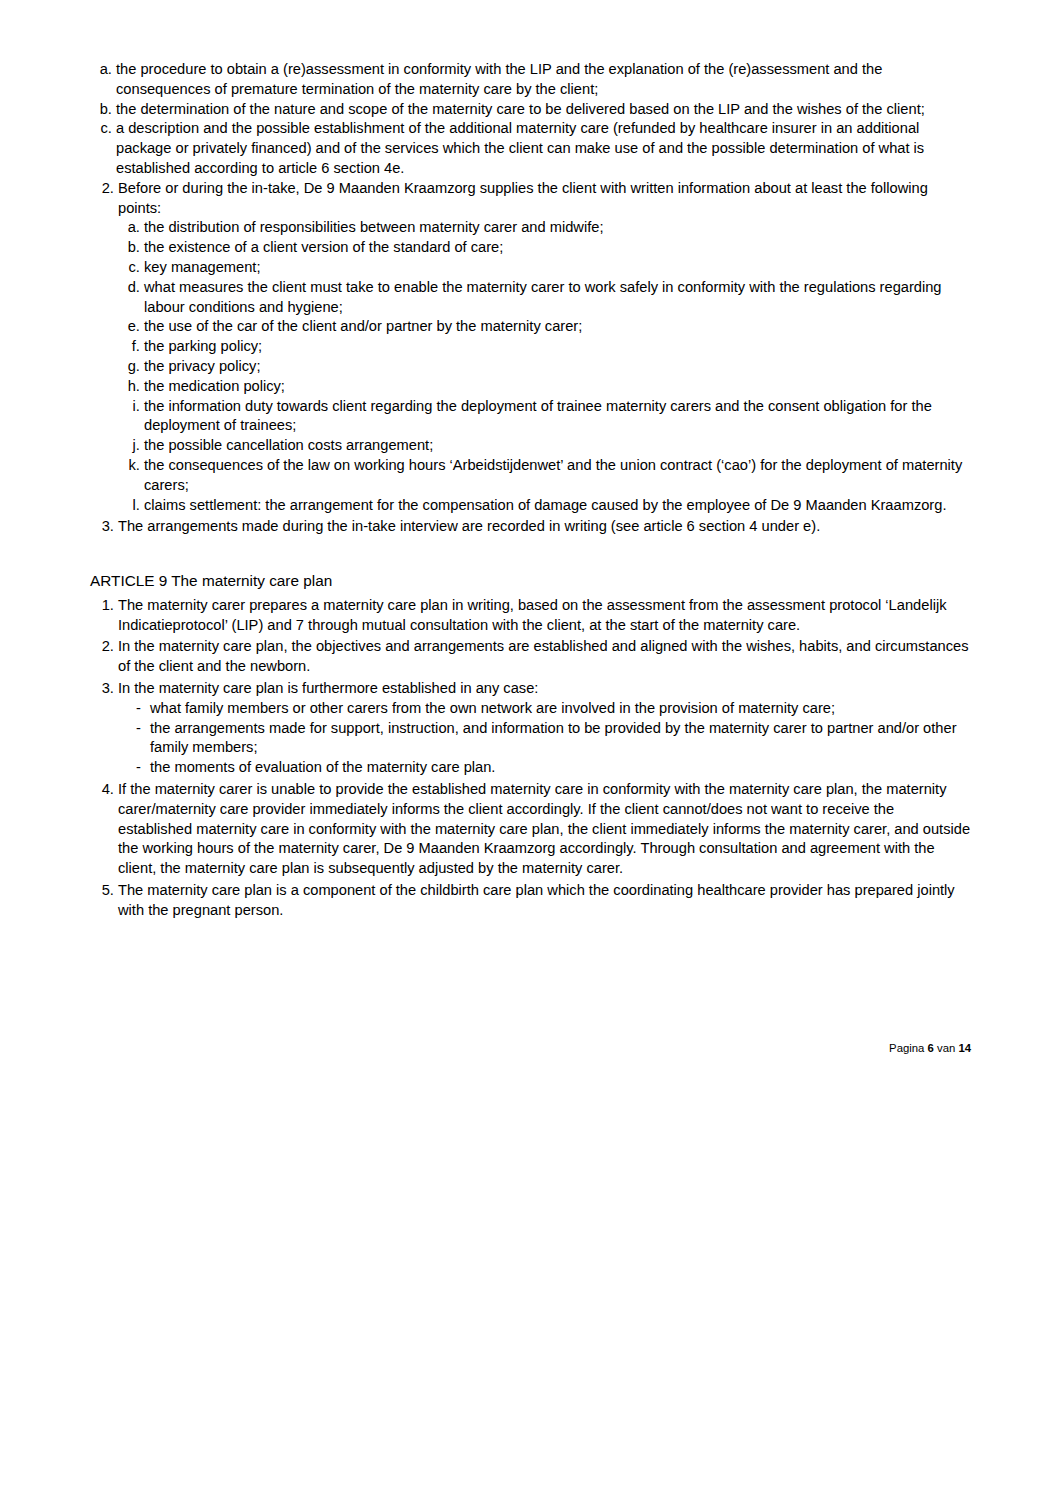the procedure to obtain a (re)assessment in conformity with the LIP and the explanation of the (re)assessment and the consequences of premature termination of the maternity care by the client;
the determination of the nature and scope of the maternity care to be delivered based on the LIP and the wishes of the client;
a description and the possible establishment of the additional maternity care (refunded by healthcare insurer in an additional package or privately financed) and of the services which the client can make use of and the possible determination of what is established according to article 6 section 4e.
Before or during the in-take, De 9 Maanden Kraamzorg supplies the client with written information about at least the following points:
the distribution of responsibilities between maternity carer and midwife;
the existence of a client version of the standard of care;
key management;
what measures the client must take to enable the maternity carer to work safely in conformity with the regulations regarding labour conditions and hygiene;
the use of the car of the client and/or partner by the maternity carer;
the parking policy;
the privacy policy;
the medication policy;
the information duty towards client regarding the deployment of trainee maternity carers and the consent obligation for the deployment of trainees;
the possible cancellation costs arrangement;
the consequences of the law on working hours ‘Arbeidstijdenwet’ and the union contract (‘cao’) for the deployment of maternity carers;
claims settlement: the arrangement for the compensation of damage caused by the employee of De 9 Maanden Kraamzorg.
The arrangements made during the in-take interview are recorded in writing (see article 6 section 4 under e).
ARTICLE 9 The maternity care plan
The maternity carer prepares a maternity care plan in writing, based on the assessment from the assessment protocol ‘Landelijk Indicatieprotocol’ (LIP) and 7 through mutual consultation with the client, at the start of the maternity care.
In the maternity care plan, the objectives and arrangements are established and aligned with the wishes, habits, and circumstances of the client and the newborn.
In the maternity care plan is furthermore established in any case:
what family members or other carers from the own network are involved in the provision of maternity care;
the arrangements made for support, instruction, and information to be provided by the maternity carer to partner and/or other family members;
the moments of evaluation of the maternity care plan.
If the maternity carer is unable to provide the established maternity care in conformity with the maternity care plan, the maternity carer/maternity care provider immediately informs the client accordingly. If the client cannot/does not want to receive the established maternity care in conformity with the maternity care plan, the client immediately informs the maternity carer, and outside the working hours of the maternity carer, De 9 Maanden Kraamzorg accordingly. Through consultation and agreement with the client, the maternity care plan is subsequently adjusted by the maternity carer.
The maternity care plan is a component of the childbirth care plan which the coordinating healthcare provider has prepared jointly with the pregnant person.
Pagina 6 van 14